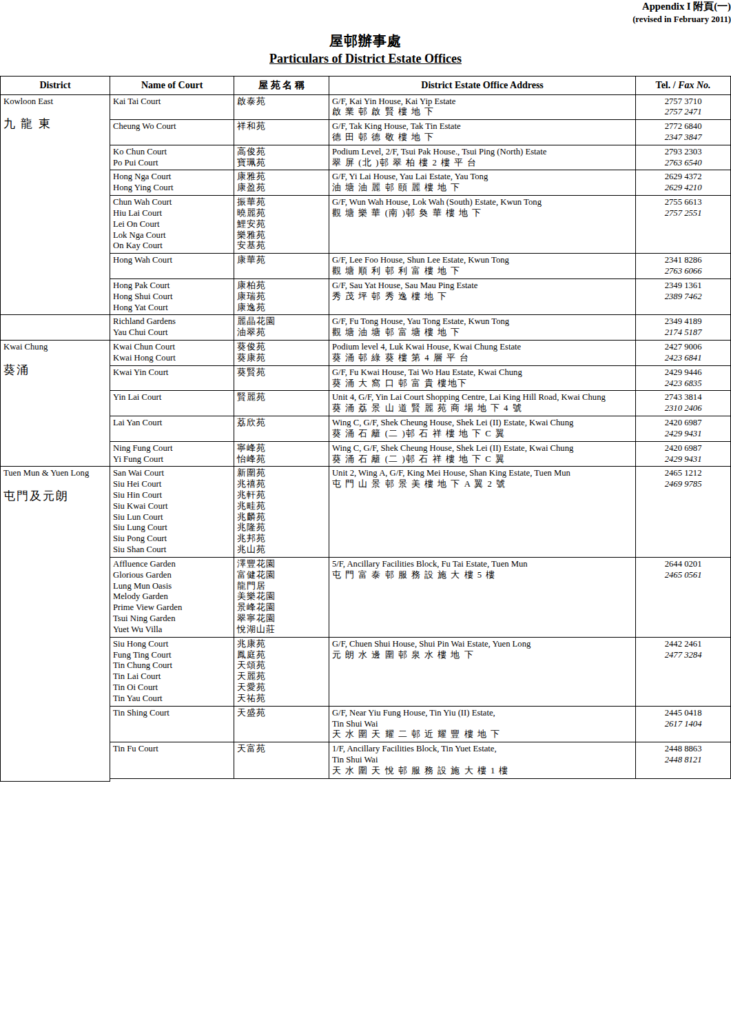Appendix I 附頁(一)
(revised in February 2011)
屋邨辦事處
Particulars of District Estate Offices
| District | Name of Court | 屋 苑 名 稱 | District Estate Office Address | Tel. / Fax No. |
| --- | --- | --- | --- | --- |
| Kowloon East 九 龍 東 | Kai Tai Court | 啟泰苑 | G/F, Kai Yin House, Kai Yip Estate 啟 業 邨 啟 賢 樓 地 下 | 2757 3710 2757 2471 |
| Cheung Wo Court | 祥和苑 | G/F, Tak King House, Tak Tin Estate 德 田 邨 德 敬 樓 地 下 | 2772 6840 2347 3847 |
| Ko Chun Court Po Pui Court | 高俊苑 寶珮苑 | Podium Level, 2/F, Tsui Pak House., Tsui Ping (North) Estate 翠 屏 (北 )邨 翠 柏 樓 2 樓 平 台 | 2793 2303 2763 6540 |
| Hong Nga Court Hong Ying Court | 康雅苑 康盈苑 | G/F, Yi Lai House, Yau Lai Estate, Yau Tong 油 塘 油 麗 邨 頤 麗 樓 地 下 | 2629 4372 2629 4210 |
| Chun Wah Court Hiu Lai Court Lei On Court Lok Nga Court On Kay Court | 振華苑 曉麗苑 鯉安苑 樂雅苑 安基苑 | G/F, Wun Wah House, Lok Wah (South) Estate, Kwun Tong 觀 塘 樂 華 (南 )邨 奐 華 樓 地 下 | 2755 6613 2757 2551 |
| Hong Wah Court | 康華苑 | G/F, Lee Foo House, Shun Lee Estate, Kwun Tong 觀 塘 順 利 邨 利 富 樓 地 下 | 2341 8286 2763 6066 |
| Hong Pak Court Hong Shui Court Hong Yat Court | 康柏苑 康瑞苑 康逸苑 | G/F, Sau Yat House, Sau Mau Ping Estate 秀 茂 坪 邨 秀 逸 樓 地 下 | 2349 1361 2389 7462 |
| | Richland Gardens Yau Chui Court | 麗晶花園 油翠苑 | G/F, Fu Tong House, Yau Tong Estate, Kwun Tong 觀 塘 油 塘 邨 富 塘 樓 地 下 | 2349 4189 2174 5187 |
| Kwai Chung 葵涌 | Kwai Chun Court Kwai Hong Court | 葵俊苑 葵康苑 | Podium level 4, Luk Kwai House, Kwai Chung Estate 葵 涌 邨 綠 葵 樓 第 4 層 平 台 | 2427 9006 2423 6841 |
| Kwai Yin Court | 葵賢苑 | G/F, Fu Kwai House, Tai Wo Hau Estate, Kwai Chung 葵 涌 大 窩 口 邨 富 貴 樓地下 | 2429 9446 2423 6835 |
| Yin Lai Court | 賢麗苑 | Unit 4, G/F, Yin Lai Court Shopping Centre, Lai King Hill Road, Kwai Chung 葵 涌 荔 景 山 道 賢 麗 苑 商 場 地 下 4 號 | 2743 3814 2310 2406 |
| Lai Yan Court | 荔欣苑 | Wing C, G/F, Shek Cheung House, Shek Lei (II) Estate, Kwai Chung 葵 涌 石 籬 (二 )邨 石 祥 樓 地 下 C 翼 | 2420 6987 2429 9431 |
| Ning Fung Court Yi Fung Court | 寧峰苑 怡峰苑 | Wing C, G/F, Shek Cheung House, Shek Lei (II) Estate, Kwai Chung 葵 涌 石 籬 (二 )邨 石 祥 樓 地 下 C 翼 | 2420 6987 2429 9431 |
| Tuen Mun & Yuen Long 屯門及元朗 | San Wai Court Siu Hei Court Siu Hin Court Siu Kwai Court Siu Lun Court Siu Lung Court Siu Pong Court Siu Shan Court | 新圍苑 兆禧苑 兆軒苑 兆畦苑 兆麟苑 兆隆苑 兆邦苑 兆山苑 | Unit 2, Wing A, G/F, King Mei House, Shan King Estate, Tuen Mun 屯 門 山 景 邨 景 美 樓 地 下 A 翼 2 號 | 2465 1212 2469 9785 |
| Affluence Garden Glorious Garden Lung Mun Oasis Melody Garden Prime View Garden Tsui Ning Garden Yuet Wu Villa | 澤豐花園 富健花園 龍門居 美樂花園 景峰花園 翠寧花園 悅湖山莊 | 5/F, Ancillary Facilities Block, Fu Tai Estate, Tuen Mun 屯 門 富 泰 邨 服 務 設 施 大 樓 5 樓 | 2644 0201 2465 0561 |
| Siu Hong Court Fung Ting Court Tin Chung Court Tin Lai Court Tin Oi Court Tin Yau Court | 兆康苑 鳳庭苑 天頌苑 天麗苑 天愛苑 天祐苑 | G/F, Chuen Shui House, Shui Pin Wai Estate, Yuen Long 元 朗 水 邊 圍 邨 泉 水 樓 地 下 | 2442 2461 2477 3284 |
| Tin Shing Court | 天盛苑 | G/F, Near Yiu Fung House, Tin Yiu (II) Estate, Tin Shui Wai 天 水 圍 天 耀 二 邨 近 耀 豐 樓 地 下 | 2445 0418 2617 1404 |
| Tin Fu Court | 天富苑 | 1/F, Ancillary Facilities Block, Tin Yuet Estate, Tin Shui Wai 天 水 圍 天 悅 邨 服 務 設 施 大 樓 1 樓 | 2448 8863 2448 8121 |